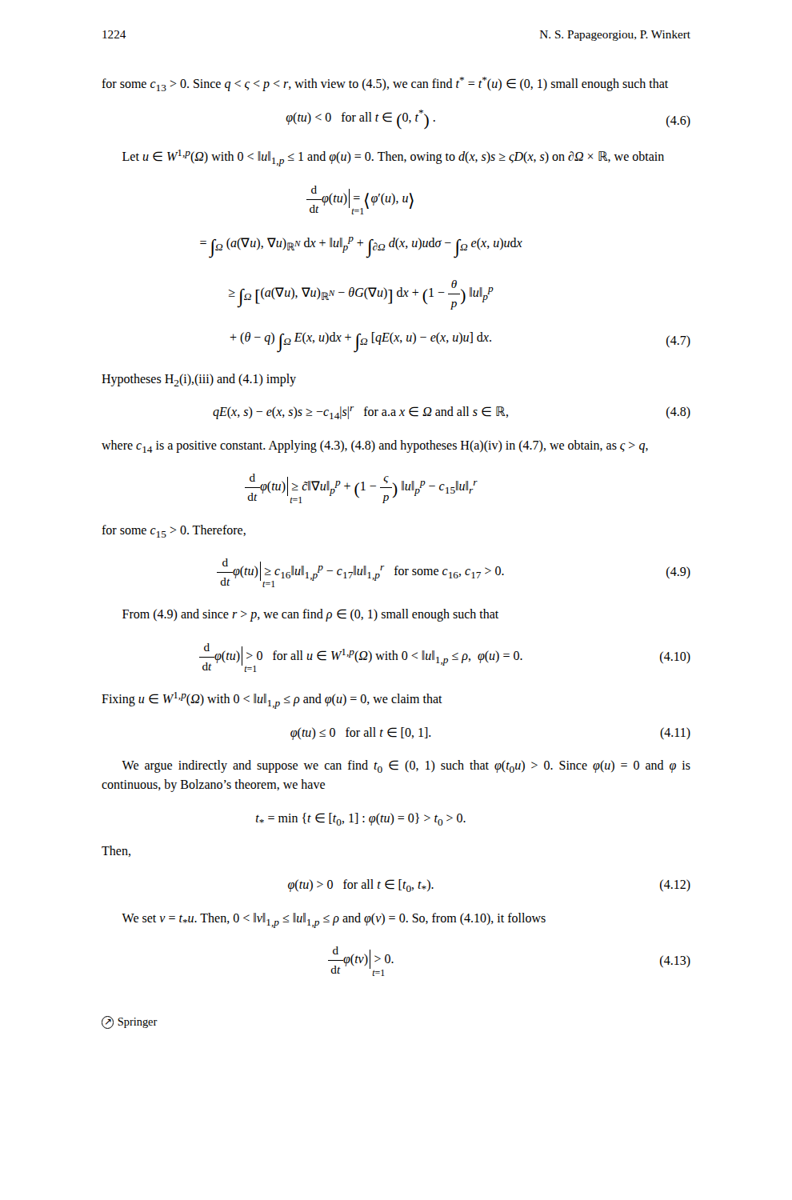1224 N. S. Papageorgiou, P. Winkert
for some c13 > 0. Since q < ς < p < r, with view to (4.5), we can find t* = t*(u) ∈ (0, 1) small enough such that
φ(tu) < 0 for all t ∈ (0, t*) . (4.6)
Let u ∈ W1,p(Ω) with 0 < ‖u‖1,p ≤ 1 and φ(u) = 0. Then, owing to d(x, s)s ≥ ςD(x, s) on ∂Ω × ℝ, we obtain
ddt φ(tu)t=1 = ⟨φ′(u), u⟩
= ∫Ω (a(∇u), ∇u)ℝN dx + ‖u‖pp + ∫∂Ω d(x, u)udσ − ∫Ω e(x, u)udx
≥ ∫Ω [(a(∇u), ∇u)ℝN − θG(∇u)] dx + (1 − θp) ‖u‖pp
+ (θ − q) ∫Ω E(x, u)dx + ∫Ω [qE(x, u) − e(x, u)u] dx. (4.7)
Hypotheses H2(i),(iii) and (4.1) imply
qE(x, s) − e(x, s)s ≥ −c14|s|r for a.a x ∈ Ω and all s ∈ ℝ, (4.8)
where c14 is a positive constant. Applying (4.3), (4.8) and hypotheses H(a)(iv) in (4.7), we obtain, as ς > q,
ddt φ(tu)t=1 ≥ c̃‖∇u‖pp + (1 − ςp) ‖u‖pp − c15‖u‖rr
for some c15 > 0. Therefore,
ddt φ(tu)t=1 ≥ c16‖u‖1,pp − c17‖u‖1,pr for some c16, c17 > 0. (4.9)
From (4.9) and since r > p, we can find ρ ∈ (0, 1) small enough such that
ddt φ(tu)t=1 > 0 for all u ∈ W1,p(Ω) with 0 < ‖u‖1,p ≤ ρ, φ(u) = 0. (4.10)
Fixing u ∈ W1,p(Ω) with 0 < ‖u‖1,p ≤ ρ and φ(u) = 0, we claim that
φ(tu) ≤ 0 for all t ∈ [0, 1]. (4.11)
We argue indirectly and suppose we can find t0 ∈ (0, 1) such that φ(t0u) > 0. Since φ(u) = 0 and φ is continuous, by Bolzano’s theorem, we have
t* = min {t ∈ [t0, 1] : φ(tu) = 0} > t0 > 0.
Then,
φ(tu) > 0 for all t ∈ [t0, t*). (4.12)
We set v = t*u. Then, 0 < ‖v‖1,p ≤ ‖u‖1,p ≤ ρ and φ(v) = 0. So, from (4.10), it follows
ddt φ(tv)t=1 > 0. (4.13)
↗Springer